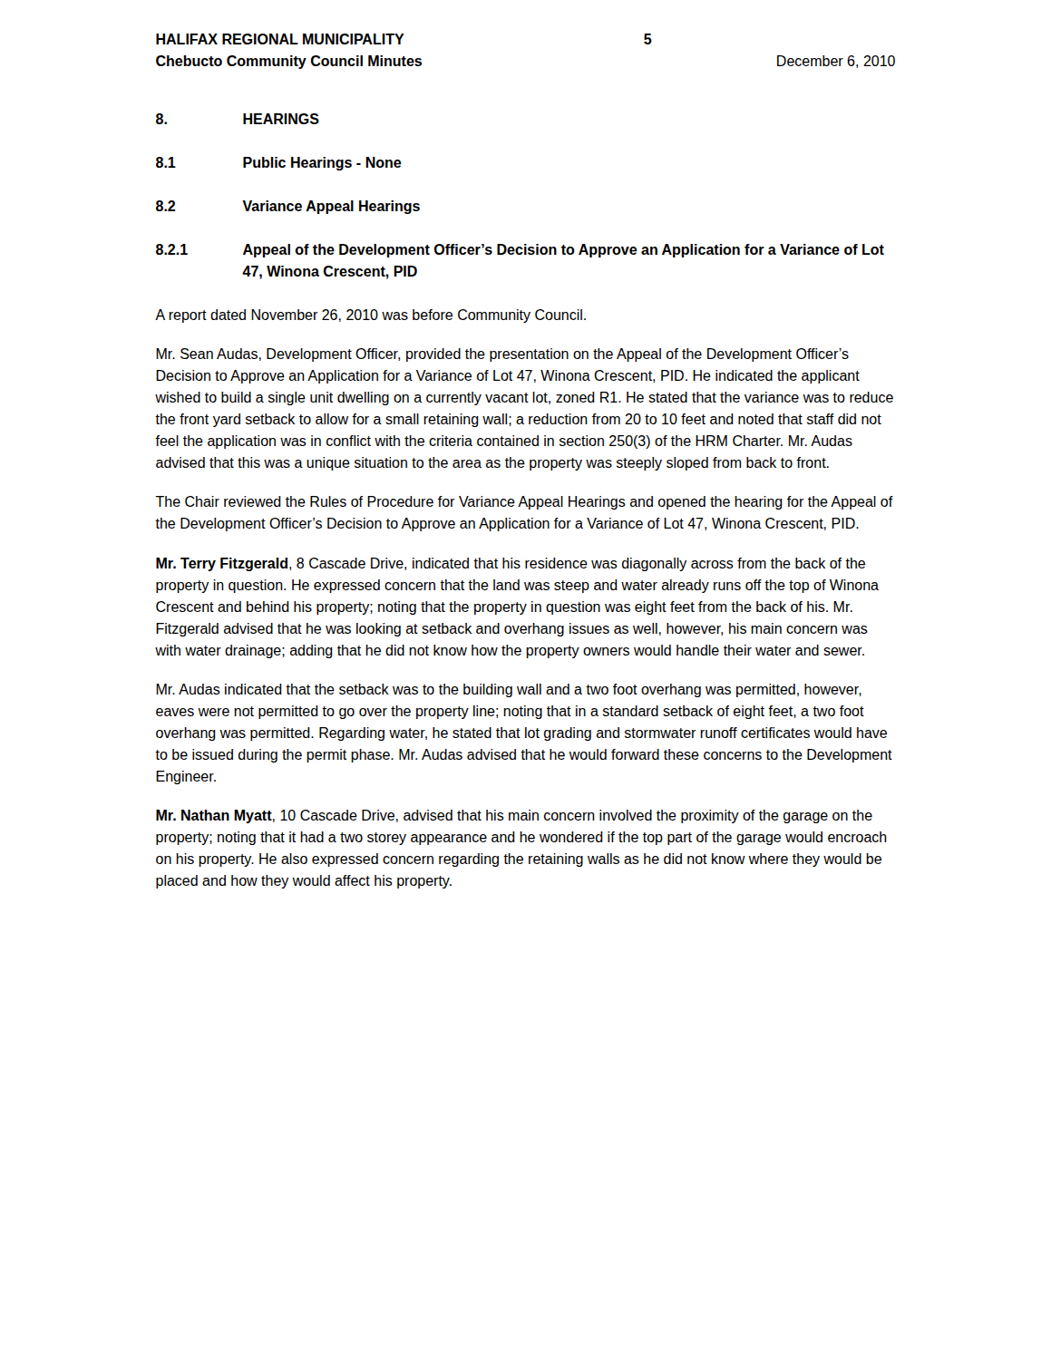HALIFAX REGIONAL MUNICIPALITY 5
Chebucto Community Council Minutes December 6, 2010
8. HEARINGS
8.1 Public Hearings - None
8.2 Variance Appeal Hearings
8.2.1 Appeal of the Development Officer’s Decision to Approve an Application for a Variance of Lot 47, Winona Crescent, PID
A report dated November 26, 2010 was before Community Council.
Mr. Sean Audas, Development Officer, provided the presentation on the Appeal of the Development Officer’s Decision to Approve an Application for a Variance of Lot 47, Winona Crescent, PID. He indicated the applicant wished to build a single unit dwelling on a currently vacant lot, zoned R1. He stated that the variance was to reduce the front yard setback to allow for a small retaining wall; a reduction from 20 to 10 feet and noted that staff did not feel the application was in conflict with the criteria contained in section 250(3) of the HRM Charter. Mr. Audas advised that this was a unique situation to the area as the property was steeply sloped from back to front.
The Chair reviewed the Rules of Procedure for Variance Appeal Hearings and opened the hearing for the Appeal of the Development Officer’s Decision to Approve an Application for a Variance of Lot 47, Winona Crescent, PID.
Mr. Terry Fitzgerald, 8 Cascade Drive, indicated that his residence was diagonally across from the back of the property in question. He expressed concern that the land was steep and water already runs off the top of Winona Crescent and behind his property; noting that the property in question was eight feet from the back of his. Mr. Fitzgerald advised that he was looking at setback and overhang issues as well, however, his main concern was with water drainage; adding that he did not know how the property owners would handle their water and sewer.
Mr. Audas indicated that the setback was to the building wall and a two foot overhang was permitted, however, eaves were not permitted to go over the property line; noting that in a standard setback of eight feet, a two foot overhang was permitted. Regarding water, he stated that lot grading and stormwater runoff certificates would have to be issued during the permit phase. Mr. Audas advised that he would forward these concerns to the Development Engineer.
Mr. Nathan Myatt, 10 Cascade Drive, advised that his main concern involved the proximity of the garage on the property; noting that it had a two storey appearance and he wondered if the top part of the garage would encroach on his property. He also expressed concern regarding the retaining walls as he did not know where they would be placed and how they would affect his property.